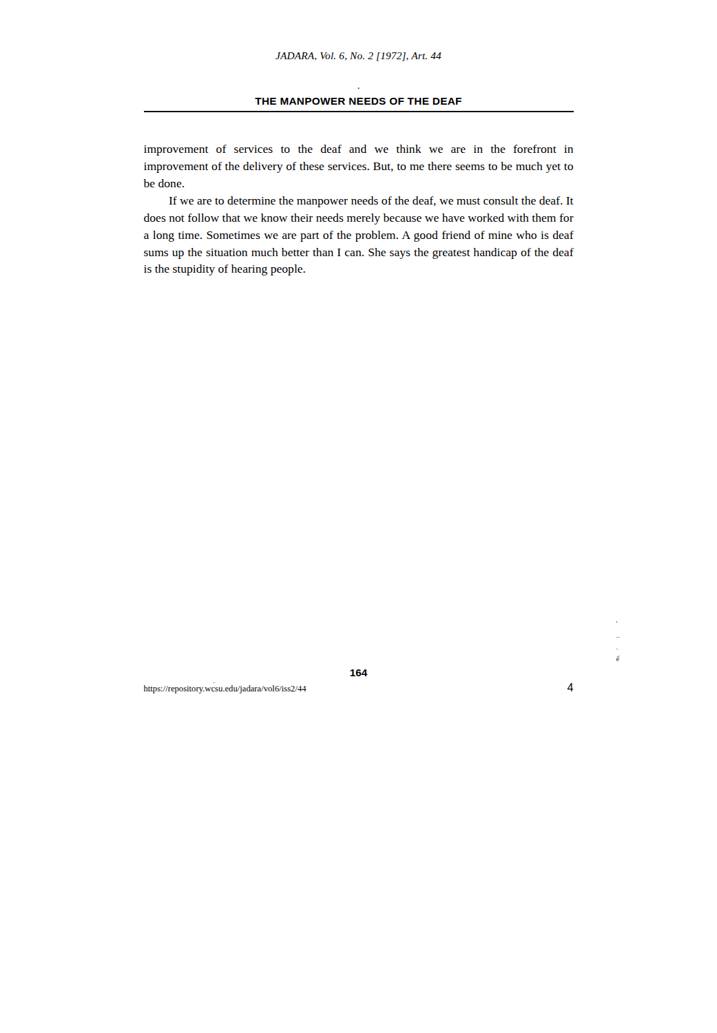JADARA, Vol. 6, No. 2 [1972], Art. 44
.
THE MANPOWER NEEDS OF THE DEAF
improvement of services to the deaf and we think we are in the forefront in improvement of the delivery of these services. But, to me there seems to be much yet to be done.
If we are to determine the manpower needs of the deaf, we must consult the deaf. It does not follow that we know their needs merely because we have worked with them for a long time. Sometimes we are part of the problem. A good friend of mine who is deaf sums up the situation much better than I can. She says the greatest handicap of the deaf is the stupidity of hearing people.
'
..
.
ế
.
164
https://repository.wcsu.edu/jadara/vol6/iss2/44
4